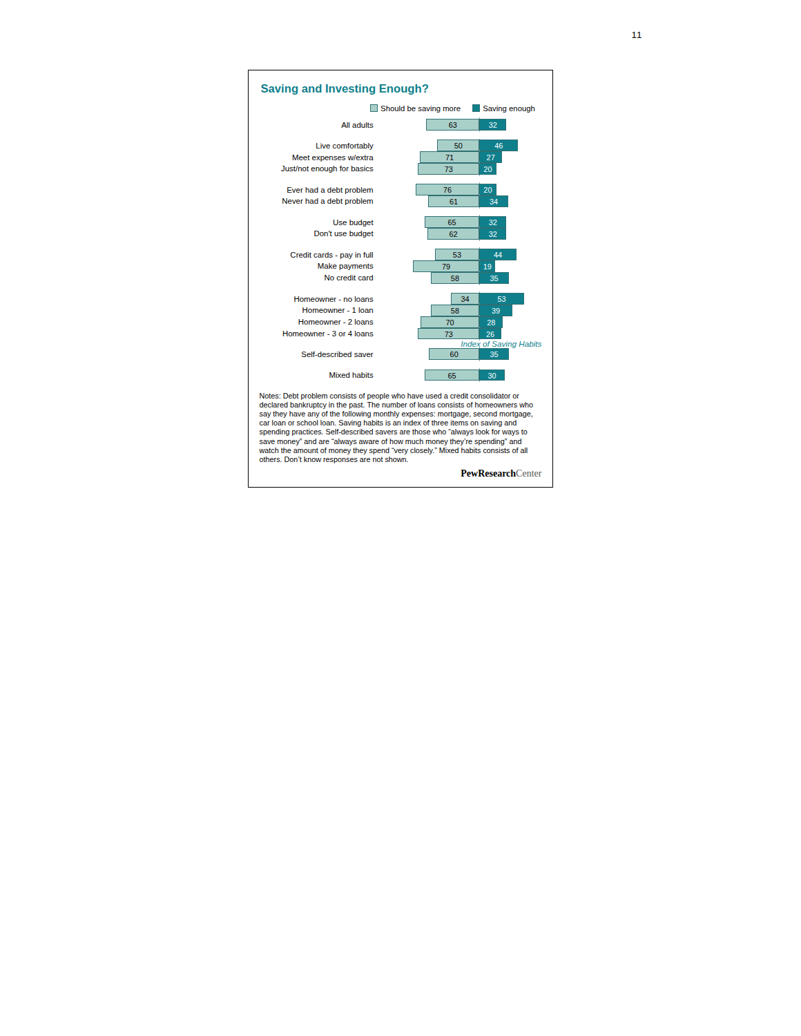11
Saving and Investing Enough?
Should be saving more Saving enough
| All adults | 63 32 |
| Live comfortably | 50 46 |
| Meet expenses w/extra | 71 27 |
| Just/not enough for basics | 73 20 |
| Ever had a debt problem | 76 20 |
| Never had a debt problem | 61 34 |
| Use budget | 65 32 |
| Don't use budget | 62 32 |
| Credit cards - pay in full | 53 44 |
| Make payments | 79 19 |
| No credit card | 58 35 |
| Homeowner - no loans | 34 53 |
| Homeowner - 1 loan | 58 39 |
| Homeowner - 2 loans | 70 28 |
| Homeowner - 3 or 4 loans | 73 26 |
| Index of Saving Habits |
| Self-described saver | 60 35 |
| Mixed habits | 65 30 |
Notes: Debt problem consists of people who have used a credit consolidator or declared bankruptcy in the past. The number of loans consists of homeowners who say they have any of the following monthly expenses: mortgage, second mortgage, car loan or school loan. Saving habits is an index of three items on saving and spending practices. Self-described savers are those who “always look for ways to save money” and are “always aware of how much money they’re spending” and watch the amount of money they spend “very closely.” Mixed habits consists of all others. Don’t know responses are not shown.
PewResearch Center